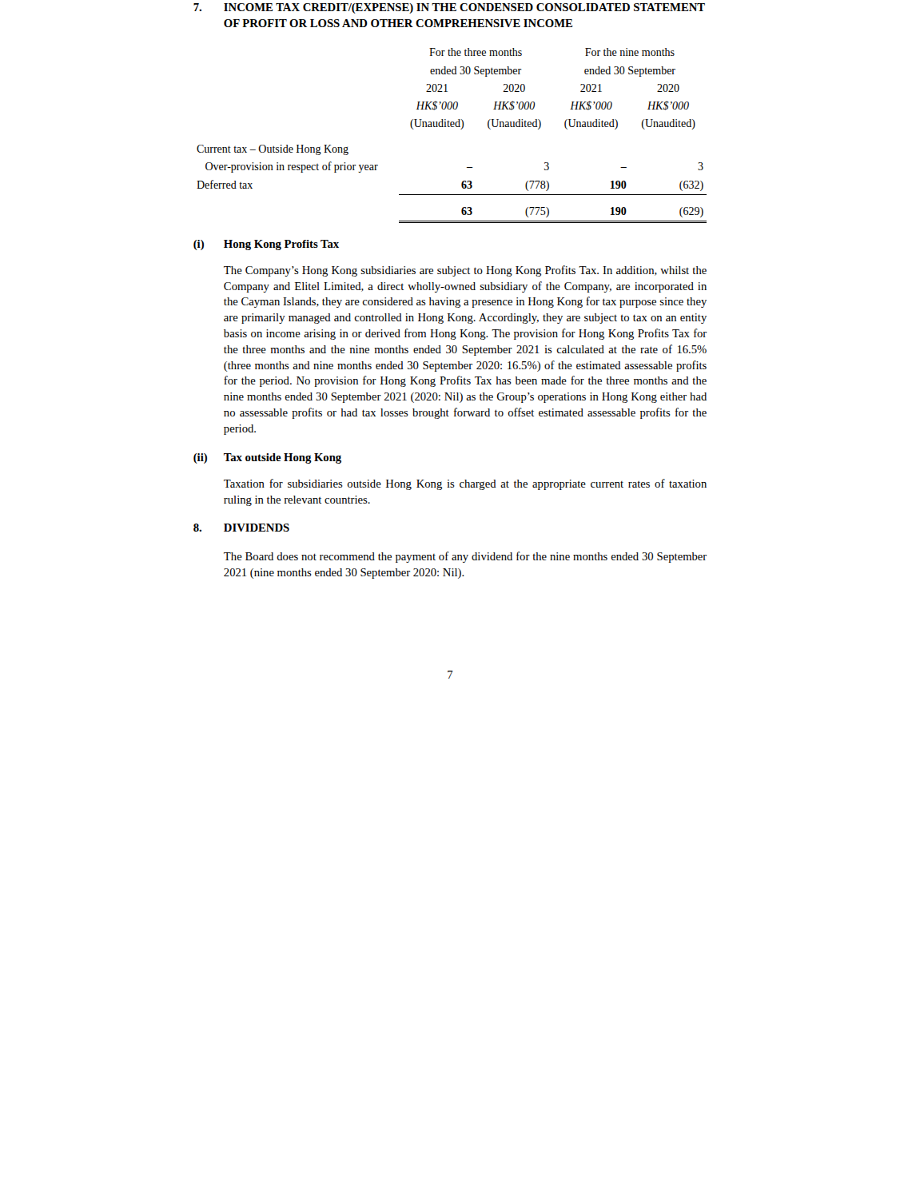7.
Income tax credit/(expense) in the condensed consolidated statement of profit or loss and other comprehensive income
| | For the three months | For the nine months |
| --- | --- | --- |
| | ended 30 September | ended 30 September |
| | 2021 | 2020 | 2021 | 2020 |
| | HK$’000 | HK$’000 | HK$’000 | HK$’000 |
| | (Unaudited) | (Unaudited) | (Unaudited) | (Unaudited) |
| Current tax – Outside Hong Kong | | | | |
| Over-provision in respect of prior year | – | 3 | – | 3 |
| Deferred tax | 63 | (778) | 190 | (632) |
| | 63 | (775) | 190 | (629) |
(i)
Hong Kong Profits Tax
The Company’s Hong Kong subsidiaries are subject to Hong Kong Profits Tax. In addition, whilst the Company and Elitel Limited, a direct wholly-owned subsidiary of the Company, are incorporated in the Cayman Islands, they are considered as having a presence in Hong Kong for tax purpose since they are primarily managed and controlled in Hong Kong. Accordingly, they are subject to tax on an entity basis on income arising in or derived from Hong Kong. The provision for Hong Kong Profits Tax for the three months and the nine months ended 30 September 2021 is calculated at the rate of 16.5% (three months and nine months ended 30 September 2020: 16.5%) of the estimated assessable profits for the period. No provision for Hong Kong Profits Tax has been made for the three months and the nine months ended 30 September 2021 (2020: Nil) as the Group’s operations in Hong Kong either had no assessable profits or had tax losses brought forward to offset estimated assessable profits for the period.
(ii)
Tax outside Hong Kong
Taxation for subsidiaries outside Hong Kong is charged at the appropriate current rates of taxation ruling in the relevant countries.
8.
Dividends
The Board does not recommend the payment of any dividend for the nine months ended 30 September 2021 (nine months ended 30 September 2020: Nil).
7